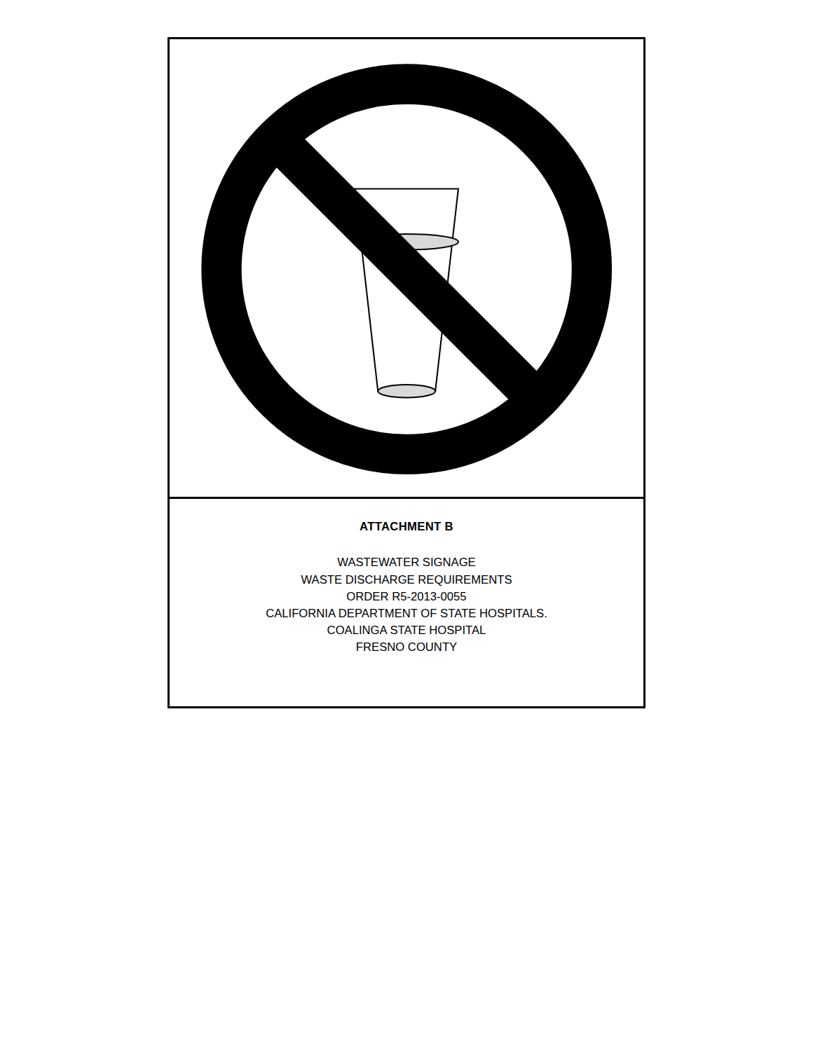ATTACHMENT B
WASTEWATER SIGNAGE
WASTE DISCHARGE REQUIREMENTS
ORDER R5-2013-0055
CALIFORNIA DEPARTMENT OF STATE HOSPITALS.
COALINGA STATE HOSPITAL
FRESNO COUNTY